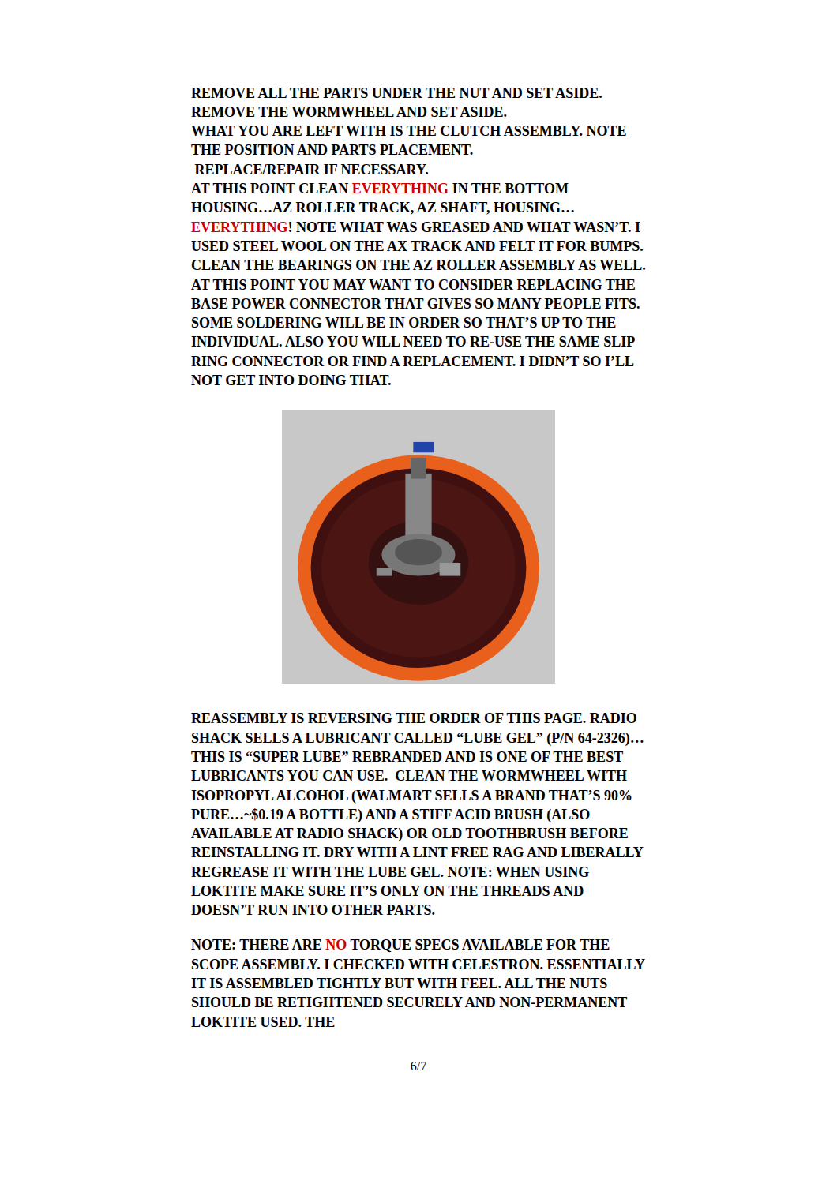REMOVE ALL THE PARTS UNDER THE NUT AND SET ASIDE.
REMOVE THE WORMWHEEL AND SET ASIDE.
WHAT YOU ARE LEFT WITH IS THE CLUTCH ASSEMBLY. NOTE THE POSITION AND PARTS PLACEMENT.
REPLACE/REPAIR IF NECESSARY.
AT THIS POINT CLEAN EVERYTHING IN THE BOTTOM HOUSING…AZ ROLLER TRACK, AZ SHAFT, HOUSING…EVERYTHING! NOTE WHAT WAS GREASED AND WHAT WASN’T. I USED STEEL WOOL ON THE AX TRACK AND FELT IT FOR BUMPS. CLEAN THE BEARINGS ON THE AZ ROLLER ASSEMBLY AS WELL.
AT THIS POINT YOU MAY WANT TO CONSIDER REPLACING THE BASE POWER CONNECTOR THAT GIVES SO MANY PEOPLE FITS. SOME SOLDERING WILL BE IN ORDER SO THAT’S UP TO THE INDIVIDUAL. ALSO YOU WILL NEED TO RE-USE THE SAME SLIP RING CONNECTOR OR FIND A REPLACEMENT. I DIDN’T SO I’LL NOT GET INTO DOING THAT.
REASSEMBLY IS REVERSING THE ORDER OF THIS PAGE. RADIO SHACK SELLS A LUBRICANT CALLED “LUBE GEL” (P/N 64-2326)…THIS IS “SUPER LUBE” REBRANDED AND IS ONE OF THE BEST LUBRICANTS YOU CAN USE. CLEAN THE WORMWHEEL WITH ISOPROPYL ALCOHOL (WALMART SELLS A BRAND THAT’S 90% PURE…~$0.19 A BOTTLE) AND A STIFF ACID BRUSH (ALSO AVAILABLE AT RADIO SHACK) OR OLD TOOTHBRUSH BEFORE REINSTALLING IT. DRY WITH A LINT FREE RAG AND LIBERALLY REGREASE IT WITH THE LUBE GEL. NOTE: WHEN USING LOKTITE MAKE SURE IT’S ONLY ON THE THREADS AND DOESN’T RUN INTO OTHER PARTS.
NOTE: THERE ARE NO TORQUE SPECS AVAILABLE FOR THE SCOPE ASSEMBLY. I CHECKED WITH CELESTRON. ESSENTIALLY IT IS ASSEMBLED TIGHTLY BUT WITH FEEL. ALL THE NUTS SHOULD BE RETIGHTENED SECURELY AND NON-PERMANENT LOKTITE USED. THE
6/7